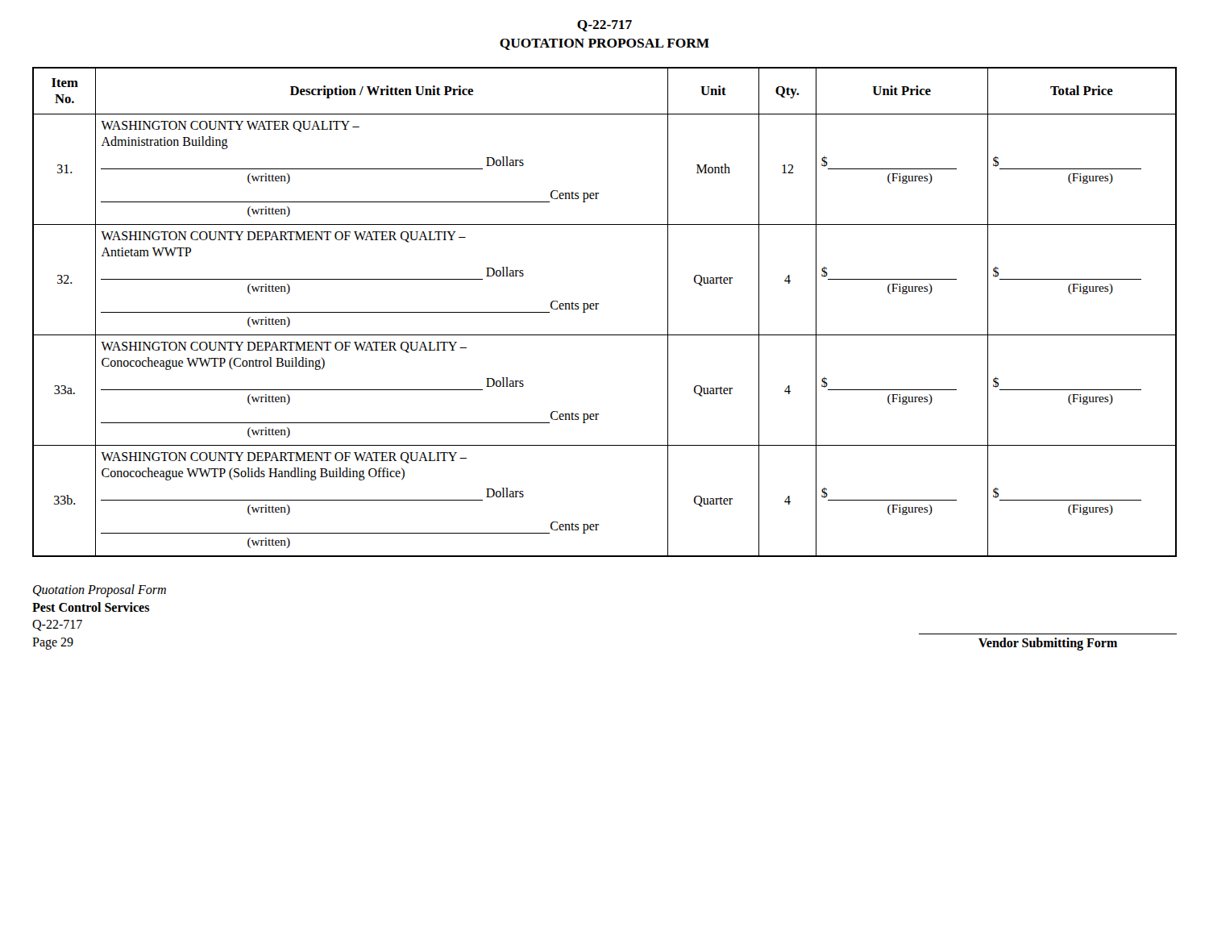Q-22-717
QUOTATION PROPOSAL FORM
| Item No. | Description / Written Unit Price | Unit | Qty. | Unit Price | Total Price |
| --- | --- | --- | --- | --- | --- |
| 31. | WASHINGTON COUNTY WATER QUALITY – Administration Building Dollars (written) Cents per (written) | Month | 12 | $ (Figures) | $ (Figures) |
| 32. | WASHINGTON COUNTY DEPARTMENT OF WATER QUALTIY – Antietam WWTP Dollars (written) Cents per (written) | Quarter | 4 | $ (Figures) | $ (Figures) |
| 33a. | WASHINGTON COUNTY DEPARTMENT OF WATER QUALITY – Conococheague WWTP (Control Building) Dollars (written) Cents per (written) | Quarter | 4 | $ (Figures) | $ (Figures) |
| 33b. | WASHINGTON COUNTY DEPARTMENT OF WATER QUALITY – Conococheague WWTP (Solids Handling Building Office) Dollars (written) Cents per (written) | Quarter | 4 | $ (Figures) | $ (Figures) |
Quotation Proposal Form
Pest Control Services
Q-22-717
Page 29
Vendor Submitting Form